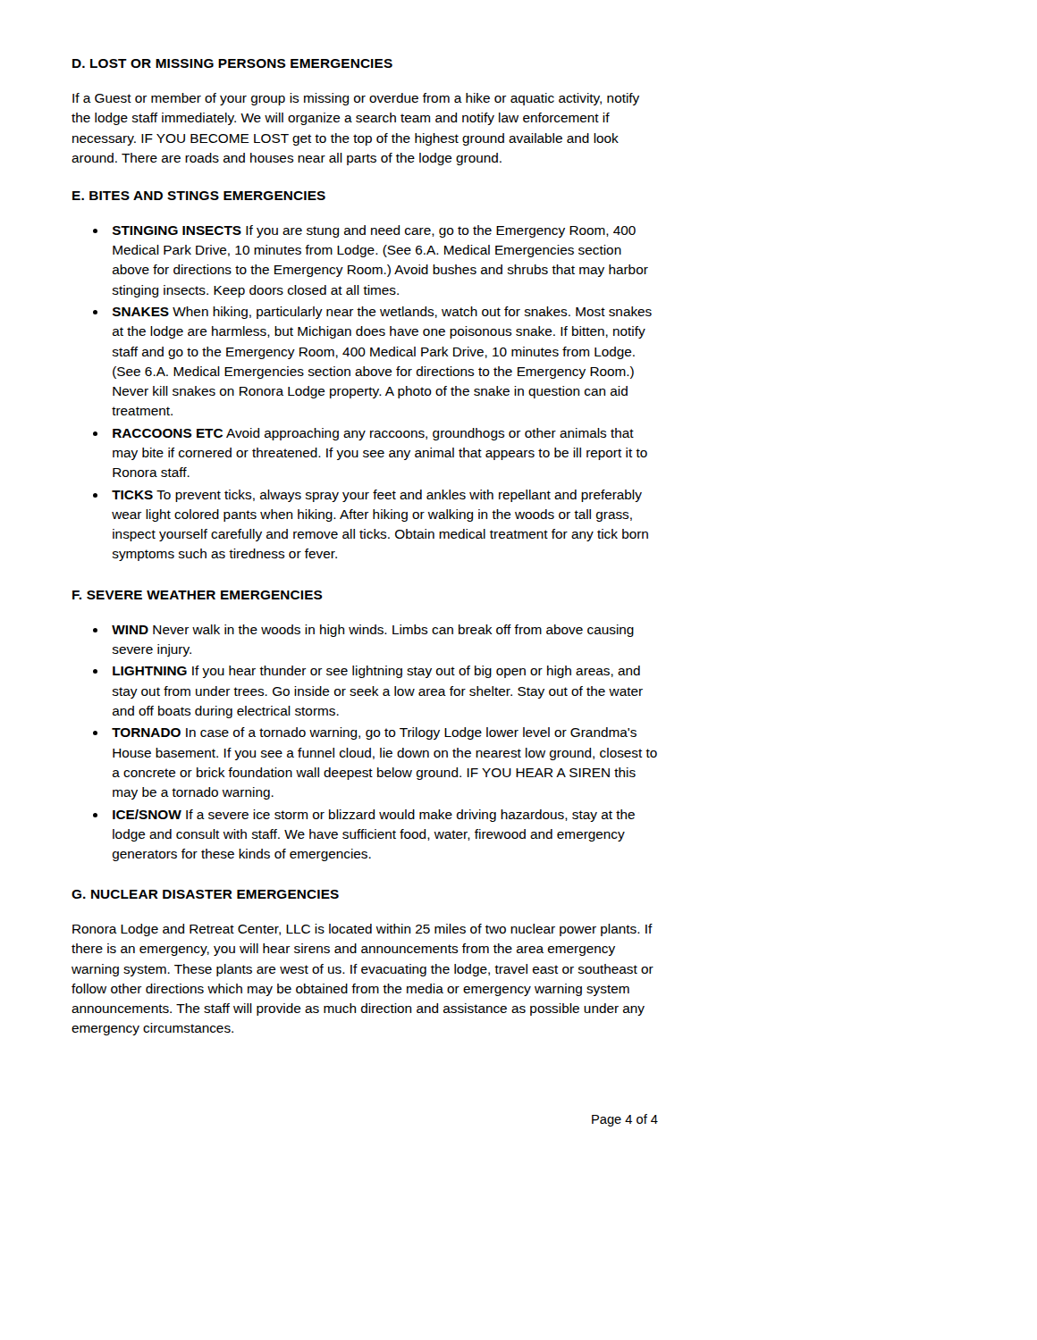D. LOST OR MISSING PERSONS EMERGENCIES
If a Guest or member of your group is missing or overdue from a hike or aquatic activity, notify the lodge staff immediately. We will organize a search team and notify law enforcement if necessary. IF YOU BECOME LOST get to the top of the highest ground available and look around. There are roads and houses near all parts of the lodge ground.
E. BITES AND STINGS EMERGENCIES
STINGING INSECTS If you are stung and need care, go to the Emergency Room, 400 Medical Park Drive, 10 minutes from Lodge. (See 6.A. Medical Emergencies section above for directions to the Emergency Room.) Avoid bushes and shrubs that may harbor stinging insects. Keep doors closed at all times.
SNAKES When hiking, particularly near the wetlands, watch out for snakes. Most snakes at the lodge are harmless, but Michigan does have one poisonous snake. If bitten, notify staff and go to the Emergency Room, 400 Medical Park Drive, 10 minutes from Lodge. (See 6.A. Medical Emergencies section above for directions to the Emergency Room.) Never kill snakes on Ronora Lodge property. A photo of the snake in question can aid treatment.
RACCOONS ETC Avoid approaching any raccoons, groundhogs or other animals that may bite if cornered or threatened. If you see any animal that appears to be ill report it to Ronora staff.
TICKS To prevent ticks, always spray your feet and ankles with repellant and preferably wear light colored pants when hiking. After hiking or walking in the woods or tall grass, inspect yourself carefully and remove all ticks. Obtain medical treatment for any tick born symptoms such as tiredness or fever.
F. SEVERE WEATHER EMERGENCIES
WIND Never walk in the woods in high winds. Limbs can break off from above causing severe injury.
LIGHTNING If you hear thunder or see lightning stay out of big open or high areas, and stay out from under trees. Go inside or seek a low area for shelter. Stay out of the water and off boats during electrical storms.
TORNADO In case of a tornado warning, go to Trilogy Lodge lower level or Grandma's House basement. If you see a funnel cloud, lie down on the nearest low ground, closest to a concrete or brick foundation wall deepest below ground. IF YOU HEAR A SIREN this may be a tornado warning.
ICE/SNOW If a severe ice storm or blizzard would make driving hazardous, stay at the lodge and consult with staff. We have sufficient food, water, firewood and emergency generators for these kinds of emergencies.
G. NUCLEAR DISASTER EMERGENCIES
Ronora Lodge and Retreat Center, LLC is located within 25 miles of two nuclear power plants. If there is an emergency, you will hear sirens and announcements from the area emergency warning system. These plants are west of us. If evacuating the lodge, travel east or southeast or follow other directions which may be obtained from the media or emergency warning system announcements. The staff will provide as much direction and assistance as possible under any emergency circumstances.
Page 4 of 4